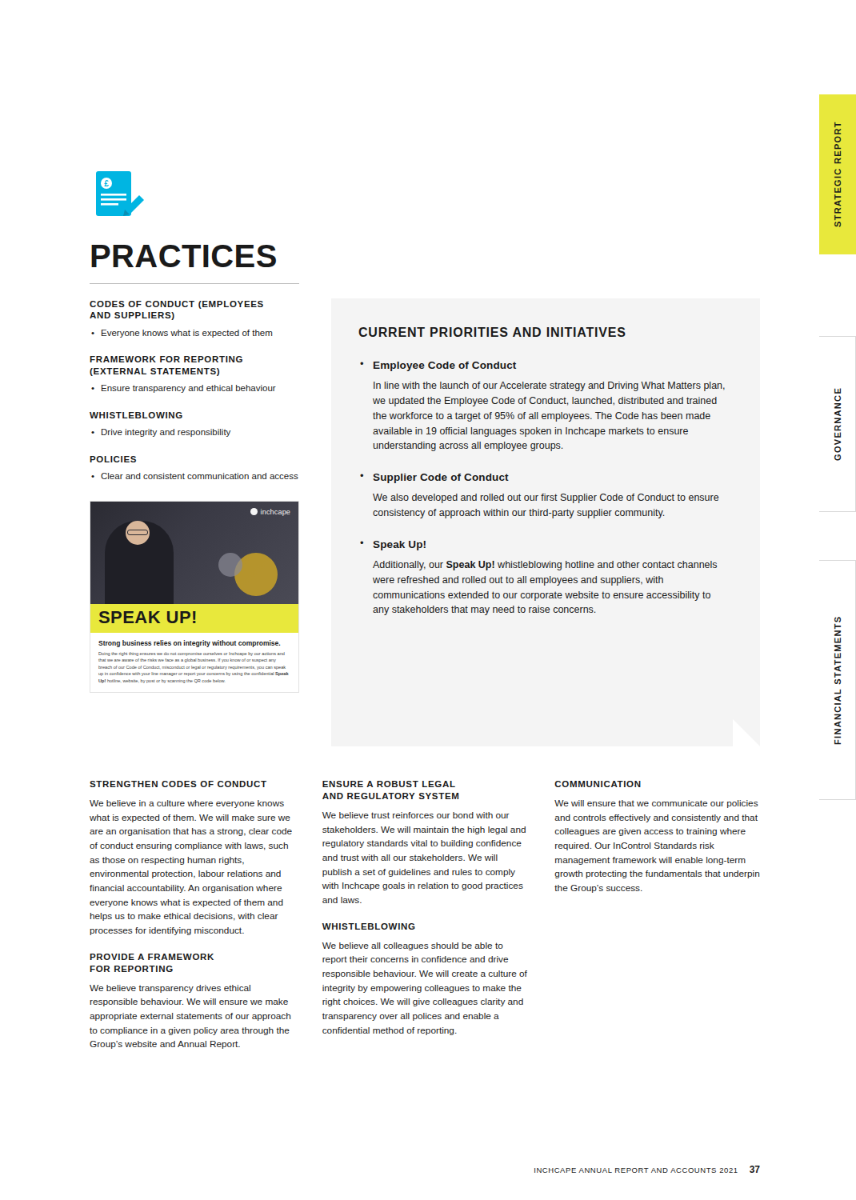Strategic Report
Governance
Financial Statements
£
Practices
Codes of Conduct (Employees
and Suppliers)
Everyone knows what is expected of them
Framework for Reporting
(External Statements)
Ensure transparency and ethical behaviour
Whistleblowing
Drive integrity and responsibility
Policies
Clear and consistent communication and access
inchcape
SPEAK UP!
Strong business relies on integrity without compromise.
Doing the right thing ensures we do not compromise ourselves or Inchcape by our actions and that we are aware of the risks we face as a global business. If you know of or suspect any breach of our Code of Conduct, misconduct or legal or regulatory requirements, you can speak up in confidence with your line manager or report your concerns by using the confidential Speak Up! hotline, website, by post or by scanning the QR code below.
Current priorities and initiatives
Employee Code of Conduct
In line with the launch of our Accelerate strategy and Driving What Matters plan, we updated the Employee Code of Conduct, launched, distributed and trained the workforce to a target of 95% of all employees. The Code has been made available in 19 official languages spoken in Inchcape markets to ensure understanding across all employee groups.
Supplier Code of Conduct
We also developed and rolled out our first Supplier Code of Conduct to ensure consistency of approach within our third-party supplier community.
Speak Up!
Additionally, our Speak Up! whistleblowing hotline and other contact channels were refreshed and rolled out to all employees and suppliers, with communications extended to our corporate website to ensure accessibility to any stakeholders that may need to raise concerns.
Strengthen Codes of Conduct
We believe in a culture where everyone knows what is expected of them. We will make sure we are an organisation that has a strong, clear code of conduct ensuring compliance with laws, such as those on respecting human rights, environmental protection, labour relations and financial accountability. An organisation where everyone knows what is expected of them and helps us to make ethical decisions, with clear processes for identifying misconduct.
Provide a Framework
for Reporting
We believe transparency drives ethical responsible behaviour. We will ensure we make appropriate external statements of our approach to compliance in a given policy area through the Group’s website and Annual Report.
Ensure a Robust Legal
and Regulatory System
We believe trust reinforces our bond with our stakeholders. We will maintain the high legal and regulatory standards vital to building confidence and trust with all our stakeholders. We will publish a set of guidelines and rules to comply with Inchcape goals in relation to good practices and laws.
Whistleblowing
We believe all colleagues should be able to report their concerns in confidence and drive responsible behaviour. We will create a culture of integrity by empowering colleagues to make the right choices. We will give colleagues clarity and transparency over all polices and enable a confidential method of reporting.
Communication
We will ensure that we communicate our policies and controls effectively and consistently and that colleagues are given access to training where required. Our InControl Standards risk management framework will enable long-term growth protecting the fundamentals that underpin the Group’s success.
Inchcape Annual Report and Accounts 2021 37